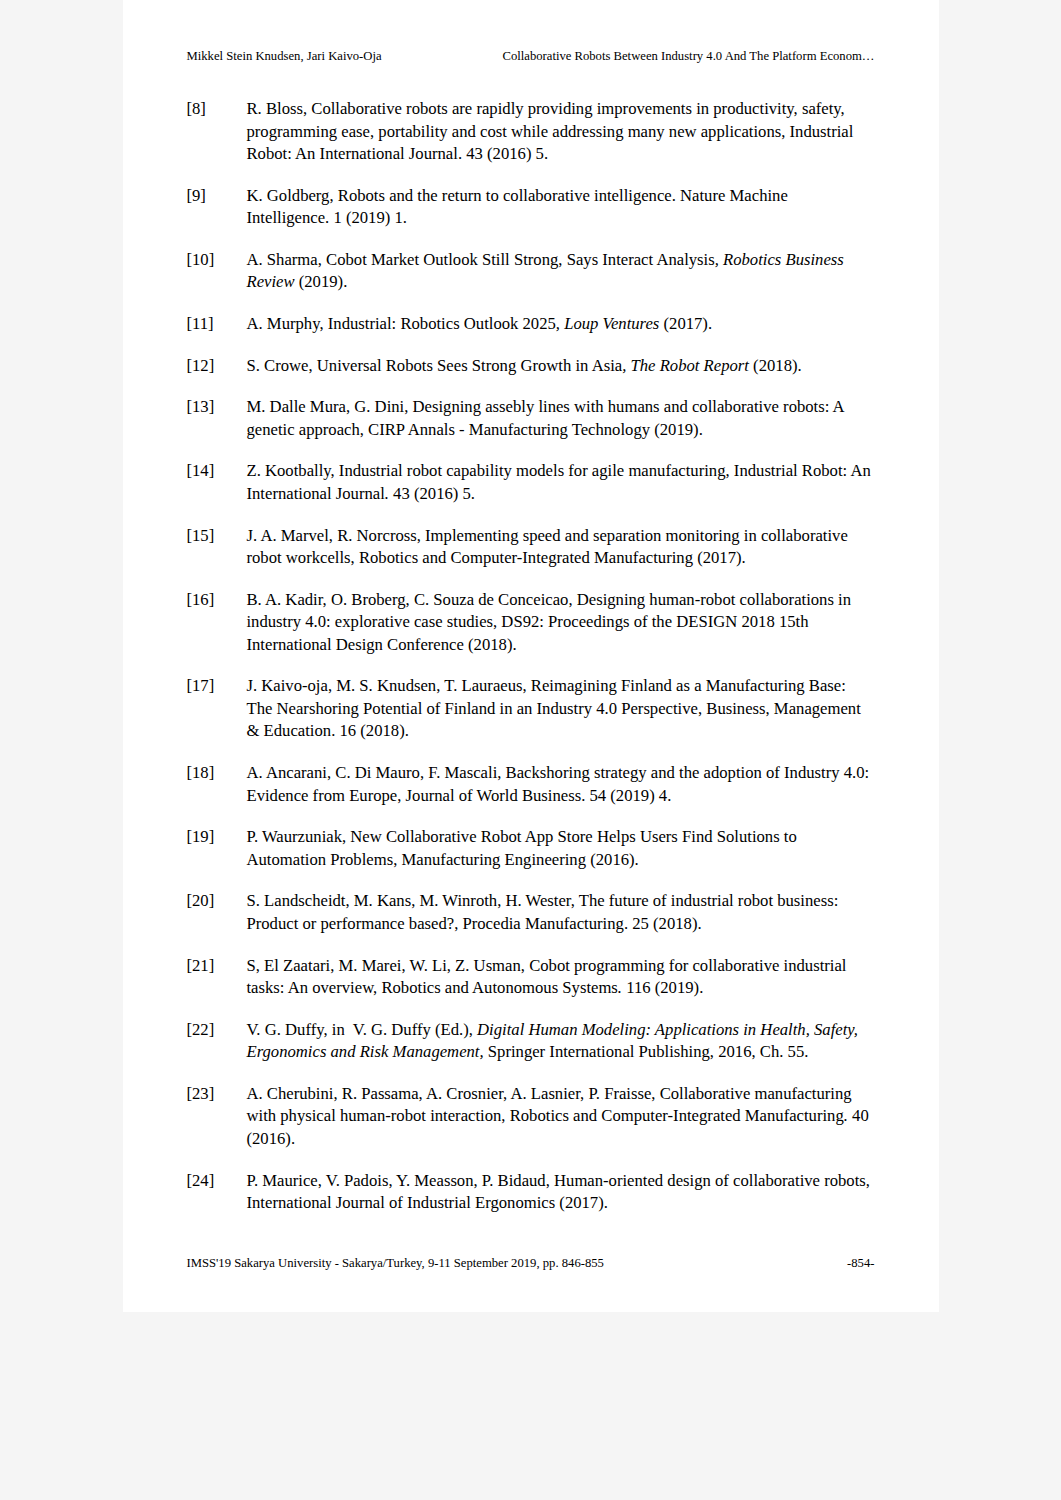Mikkel Stein Knudsen, Jari Kaivo-Oja Collaborative Robots Between Industry 4.0 And The Platform Econom…
[8] R. Bloss, Collaborative robots are rapidly providing improvements in productivity, safety, programming ease, portability and cost while addressing many new applications, Industrial Robot: An International Journal. 43 (2016) 5.
[9] K. Goldberg, Robots and the return to collaborative intelligence. Nature Machine Intelligence. 1 (2019) 1.
[10] A. Sharma, Cobot Market Outlook Still Strong, Says Interact Analysis, Robotics Business Review (2019).
[11] A. Murphy, Industrial: Robotics Outlook 2025, Loup Ventures (2017).
[12] S. Crowe, Universal Robots Sees Strong Growth in Asia, The Robot Report (2018).
[13] M. Dalle Mura, G. Dini, Designing assebly lines with humans and collaborative robots: A genetic approach, CIRP Annals - Manufacturing Technology (2019).
[14] Z. Kootbally, Industrial robot capability models for agile manufacturing, Industrial Robot: An International Journal. 43 (2016) 5.
[15] J. A. Marvel, R. Norcross, Implementing speed and separation monitoring in collaborative robot workcells, Robotics and Computer-Integrated Manufacturing (2017).
[16] B. A. Kadir, O. Broberg, C. Souza de Conceicao, Designing human-robot collaborations in industry 4.0: explorative case studies, DS92: Proceedings of the DESIGN 2018 15th International Design Conference (2018).
[17] J. Kaivo-oja, M. S. Knudsen, T. Lauraeus, Reimagining Finland as a Manufacturing Base: The Nearshoring Potential of Finland in an Industry 4.0 Perspective, Business, Management & Education. 16 (2018).
[18] A. Ancarani, C. Di Mauro, F. Mascali, Backshoring strategy and the adoption of Industry 4.0: Evidence from Europe, Journal of World Business. 54 (2019) 4.
[19] P. Waurzuniak, New Collaborative Robot App Store Helps Users Find Solutions to Automation Problems, Manufacturing Engineering (2016).
[20] S. Landscheidt, M. Kans, M. Winroth, H. Wester, The future of industrial robot business: Product or performance based?, Procedia Manufacturing. 25 (2018).
[21] S, El Zaatari, M. Marei, W. Li, Z. Usman, Cobot programming for collaborative industrial tasks: An overview, Robotics and Autonomous Systems. 116 (2019).
[22] V. G. Duffy, in V. G. Duffy (Ed.), Digital Human Modeling: Applications in Health, Safety, Ergonomics and Risk Management, Springer International Publishing, 2016, Ch. 55.
[23] A. Cherubini, R. Passama, A. Crosnier, A. Lasnier, P. Fraisse, Collaborative manufacturing with physical human-robot interaction, Robotics and Computer-Integrated Manufacturing. 40 (2016).
[24] P. Maurice, V. Padois, Y. Measson, P. Bidaud, Human-oriented design of collaborative robots, International Journal of Industrial Ergonomics (2017).
IMSS'19 Sakarya University - Sakarya/Turkey, 9-11 September 2019, pp. 846-855 -854-